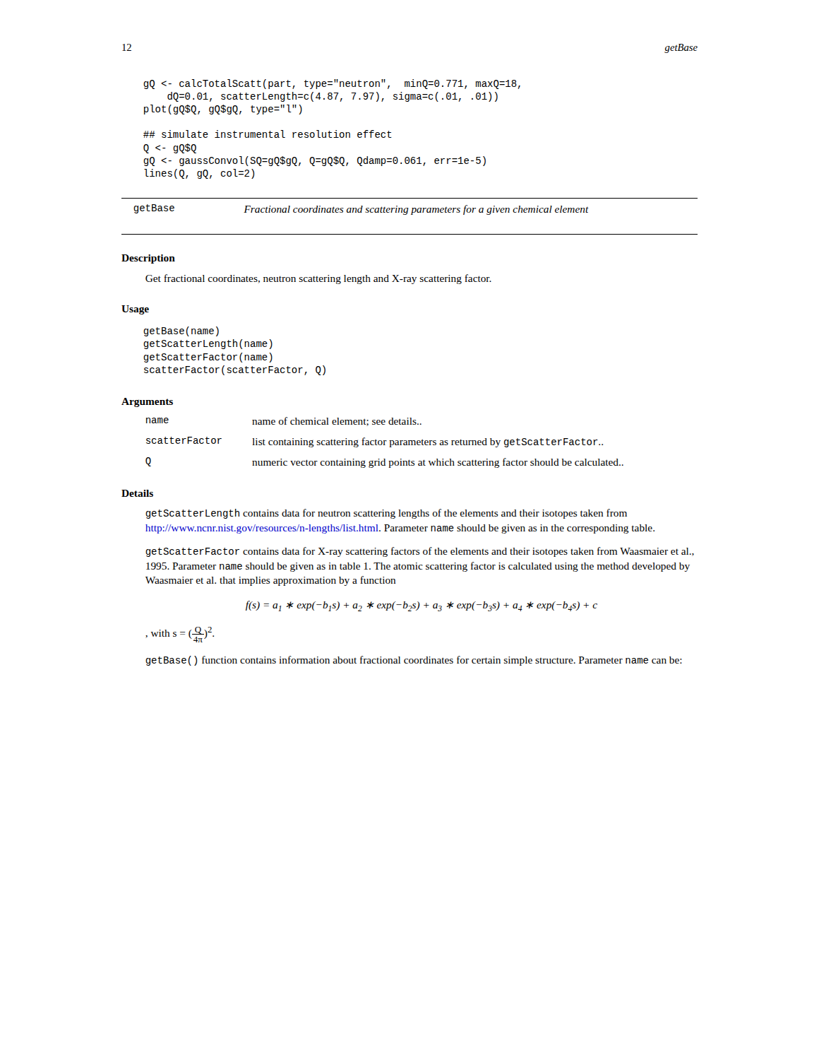12 getBase
gQ <- calcTotalScatt(part, type="neutron",  minQ=0.771, maxQ=18,
    dQ=0.01, scatterLength=c(4.87, 7.97), sigma=c(.01, .01))
plot(gQ$Q, gQ$gQ, type="l")

## simulate instrumental resolution effect
Q <- gQ$Q
gQ <- gaussConvol(SQ=gQ$gQ, Q=gQ$Q, Qdamp=0.061, err=1e-5)
lines(Q, gQ, col=2)
getBase
Fractional coordinates and scattering parameters for a given chemical element
Description
Get fractional coordinates, neutron scattering length and X-ray scattering factor.
Usage
getBase(name)
getScatterLength(name)
getScatterFactor(name)
scatterFactor(scatterFactor, Q)
Arguments
name
name of chemical element; see details..
scatterFactor
list containing scattering factor parameters as returned by getScatterFactor..
Q
numeric vector containing grid points at which scattering factor should be calculated..
Details
getScatterLength contains data for neutron scattering lengths of the elements and their isotopes taken from http://www.ncnr.nist.gov/resources/n-lengths/list.html. Parameter name should be given as in the corresponding table.
getScatterFactor contains data for X-ray scattering factors of the elements and their isotopes taken from Waasmaier et al., 1995. Parameter name should be given as in table 1. The atomic scattering factor is calculated using the method developed by Waasmaier et al. that implies approximation by a function
f(s) = a1 ∗ exp(−b1s) + a2 ∗ exp(−b2s) + a3 ∗ exp(−b3s) + a4 ∗ exp(−b4s) + c
, with s = (Q 4π)2.
getBase() function contains information about fractional coordinates for certain simple structure. Parameter name can be: